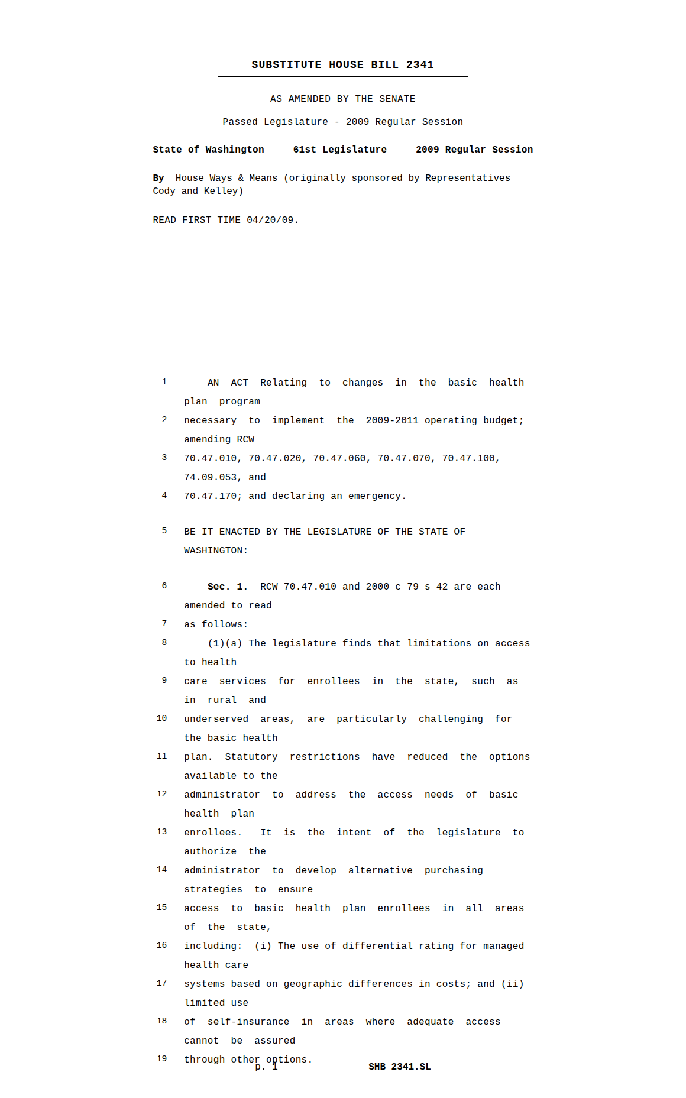SUBSTITUTE HOUSE BILL 2341
AS AMENDED BY THE SENATE
Passed Legislature - 2009 Regular Session
State of Washington 61st Legislature 2009 Regular Session
By House Ways & Means (originally sponsored by Representatives Cody and Kelley)
READ FIRST TIME 04/20/09.
1 AN ACT Relating to changes in the basic health plan program
2 necessary to implement the 2009-2011 operating budget; amending RCW
370.47.010, 70.47.020, 70.47.060, 70.47.070, 70.47.100, 74.09.053, and
470.47.170; and declaring an emergency.
5 BE IT ENACTED BY THE LEGISLATURE OF THE STATE OF WASHINGTON:
6 Sec. 1. RCW 70.47.010 and 2000 c 79 s 42 are each amended to read
7 as follows:
8 (1)(a) The legislature finds that limitations on access to health
9 care services for enrollees in the state, such as in rural and
10 underserved areas, are particularly challenging for the basic health
11 plan. Statutory restrictions have reduced the options available to the
12 administrator to address the access needs of basic health plan
13 enrollees. It is the intent of the legislature to authorize the
14 administrator to develop alternative purchasing strategies to ensure
15 access to basic health plan enrollees in all areas of the state,
16 including: (i) The use of differential rating for managed health care
17 systems based on geographic differences in costs; and (ii) limited use
18 of self-insurance in areas where adequate access cannot be assured
19 through other options.
p. 1 SHB 2341.SL